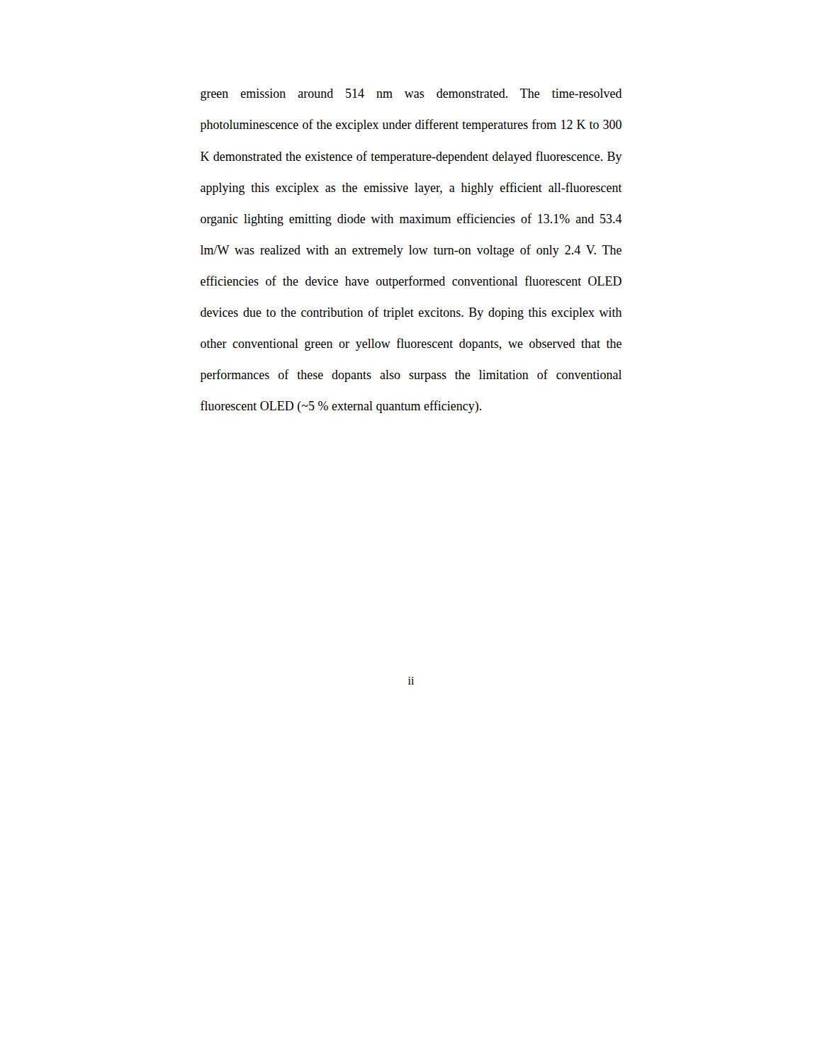green emission around 514 nm was demonstrated. The time-resolved photoluminescence of the exciplex under different temperatures from 12 K to 300 K demonstrated the existence of temperature-dependent delayed fluorescence. By applying this exciplex as the emissive layer, a highly efficient all-fluorescent organic lighting emitting diode with maximum efficiencies of 13.1% and 53.4 lm/W was realized with an extremely low turn-on voltage of only 2.4 V. The efficiencies of the device have outperformed conventional fluorescent OLED devices due to the contribution of triplet excitons. By doping this exciplex with other conventional green or yellow fluorescent dopants, we observed that the performances of these dopants also surpass the limitation of conventional fluorescent OLED (~5 % external quantum efficiency).
ii